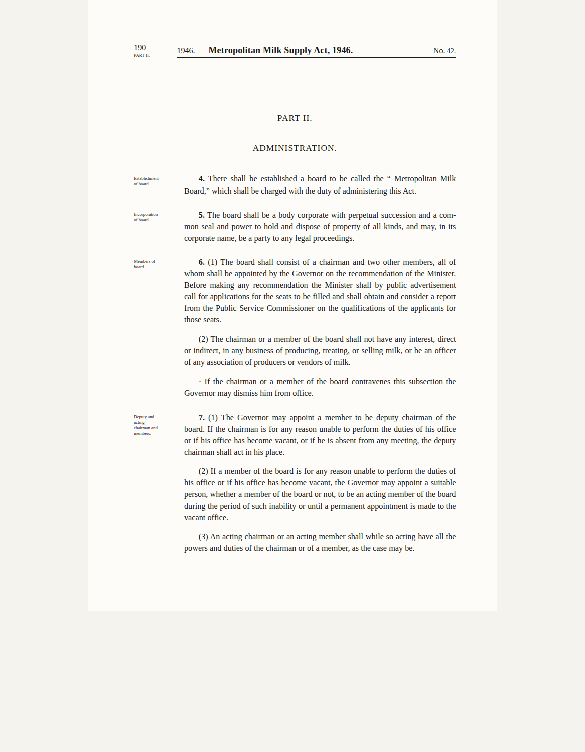190PART II.
1946. Metropolitan Milk Supply Act, 1946. No. 42.
PART II.
ADMINISTRATION.
Establishment
of board.
4. There shall be established a board to be called the “ Metropolitan Milk Board,” which shall be charged with the duty of administering this Act.
Incorporation
of board.
5. The board shall be a body corporate with perpetual succession and a common seal and power to hold and dispose of property of all kinds, and may, in its corporate name, be a party to any legal proceedings.
Members of
board.
6. (1) The board shall consist of a chairman and two other members, all of whom shall be appointed by the Governor on the recommendation of the Minister. Before making any recommendation the Minister shall by public advertisement call for applications for the seats to be filled and shall obtain and consider a report from the Public Service Commissioner on the qualifications of the applicants for those seats.
(2) The chairman or a member of the board shall not have any interest, direct or indirect, in any business of producing, treating, or selling milk, or be an officer of any association of producers or vendors of milk.
· If the chairman or a member of the board contravenes this subsection the Governor may dismiss him from office.
Deputy and
acting
chairman and
members.
7. (1) The Governor may appoint a member to be deputy chairman of the board. If the chairman is for any reason unable to perform the duties of his office or if his office has become vacant, or if he is absent from any meeting, the deputy chairman shall act in his place.
(2) If a member of the board is for any reason unable to perform the duties of his office or if his office has become vacant, the Governor may appoint a suitable person, whether a member of the board or not, to be an acting member of the board during the period of such inability or until a permanent appointment is made to the vacant office.
(3) An acting chairman or an acting member shall while so acting have all the powers and duties of the chairman or of a member, as the case may be.